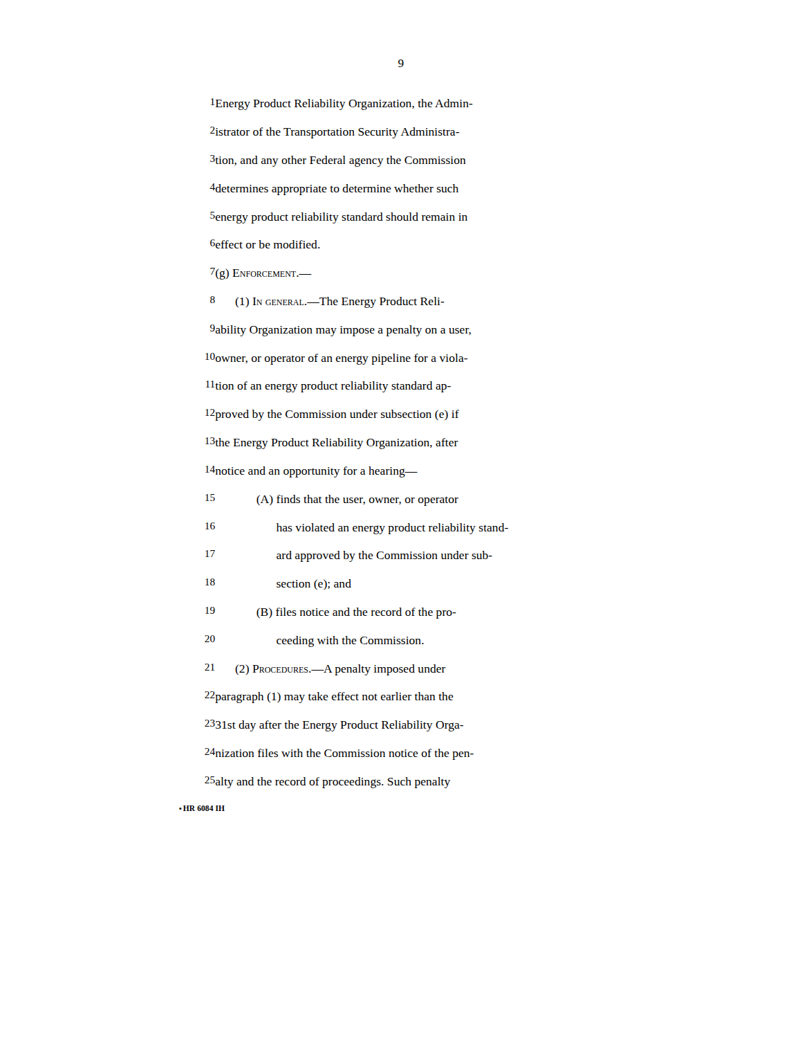9
| 1 | Energy Product Reliability Organization, the Admin- |
| 2 | istrator of the Transportation Security Administra- |
| 3 | tion, and any other Federal agency the Commission |
| 4 | determines appropriate to determine whether such |
| 5 | energy product reliability standard should remain in |
| 6 | effect or be modified. |
| 7 | (g) Enforcement. — |
| 8 | (1) In general. —The Energy Product Reli- |
| 9 | ability Organization may impose a penalty on a user, |
| 10 | owner, or operator of an energy pipeline for a viola- |
| 11 | tion of an energy product reliability standard ap- |
| 12 | proved by the Commission under subsection (e) if |
| 13 | the Energy Product Reliability Organization, after |
| 14 | notice and an opportunity for a hearing— |
| 15 | (A) finds that the user, owner, or operator |
| 16 | has violated an energy product reliability stand- |
| 17 | ard approved by the Commission under sub- |
| 18 | section (e); and |
| 19 | (B) files notice and the record of the pro- |
| 20 | ceeding with the Commission. |
| 21 | (2) Procedures. —A penalty imposed under |
| 22 | paragraph (1) may take effect not earlier than the |
| 23 | 31st day after the Energy Product Reliability Orga- |
| 24 | nization files with the Commission notice of the pen- |
| 25 | alty and the record of proceedings. Such penalty |
•HR 6084 IH